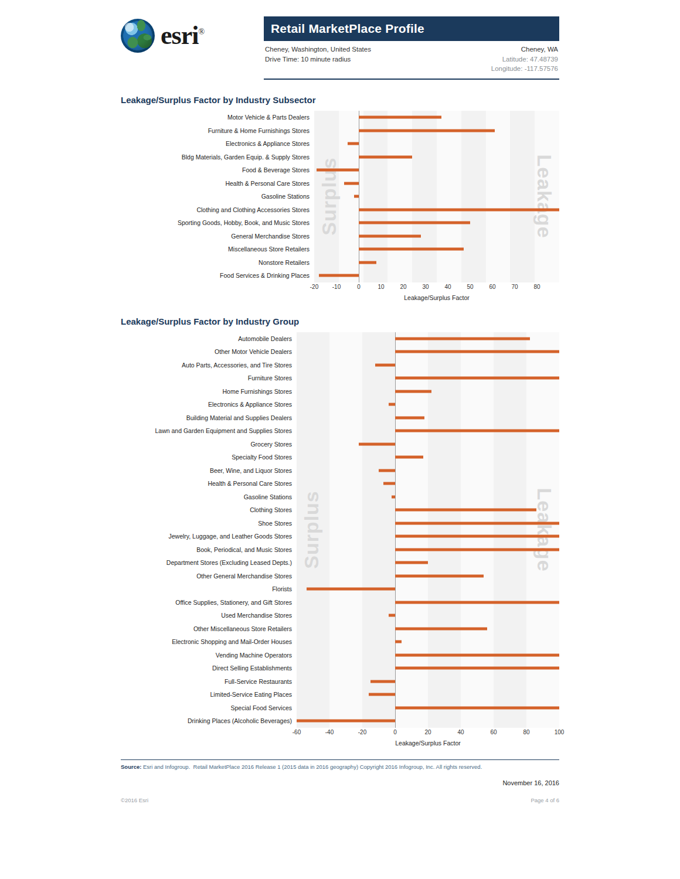esri®
Retail MarketPlace Profile
Cheney, Washington, United States
Drive Time: 10 minute radius
Cheney, WA
Latitude: 47.48739
Longitude: -117.57576
Leakage/Surplus Factor by Industry Subsector
Motor Vehicle & Parts Dealers
Furniture & Home Furnishings Stores
Electronics & Appliance Stores
Bldg Materials, Garden Equip. & Supply Stores
Food & Beverage Stores
Health & Personal Care Stores
Gasoline Stations
Clothing and Clothing Accessories Stores
Sporting Goods, Hobby, Book, and Music Stores
General Merchandise Stores
Miscellaneous Store Retailers
Nonstore Retailers
Food Services & Drinking Places
Surplus
Leakage
-20 -10 0 10 20 30 40 50 60 70 80
Leakage/Surplus Factor
Leakage/Surplus Factor by Industry Group
Automobile Dealers
Other Motor Vehicle Dealers
Auto Parts, Accessories, and Tire Stores
Furniture Stores
Home Furnishings Stores
Electronics & Appliance Stores
Building Material and Supplies Dealers
Lawn and Garden Equipment and Supplies Stores
Grocery Stores
Specialty Food Stores
Beer, Wine, and Liquor Stores
Health & Personal Care Stores
Gasoline Stations
Clothing Stores
Shoe Stores
Jewelry, Luggage, and Leather Goods Stores
Book, Periodical, and Music Stores
Department Stores (Excluding Leased Depts.)
Other General Merchandise Stores
Florists
Office Supplies, Stationery, and Gift Stores
Used Merchandise Stores
Other Miscellaneous Store Retailers
Electronic Shopping and Mail-Order Houses
Vending Machine Operators
Direct Selling Establishments
Full-Service Restaurants
Limited-Service Eating Places
Special Food Services
Drinking Places (Alcoholic Beverages)
Surplus
Leakage
-60 -40 -20 0 20 40 60 80 100
Leakage/Surplus Factor
Source: Esri and Infogroup. Retail MarketPlace 2016 Release 1 (2015 data in 2016 geography) Copyright 2016 Infogroup, Inc. All rights reserved.
November 16, 2016
©2016 Esri
Page 4 of 6